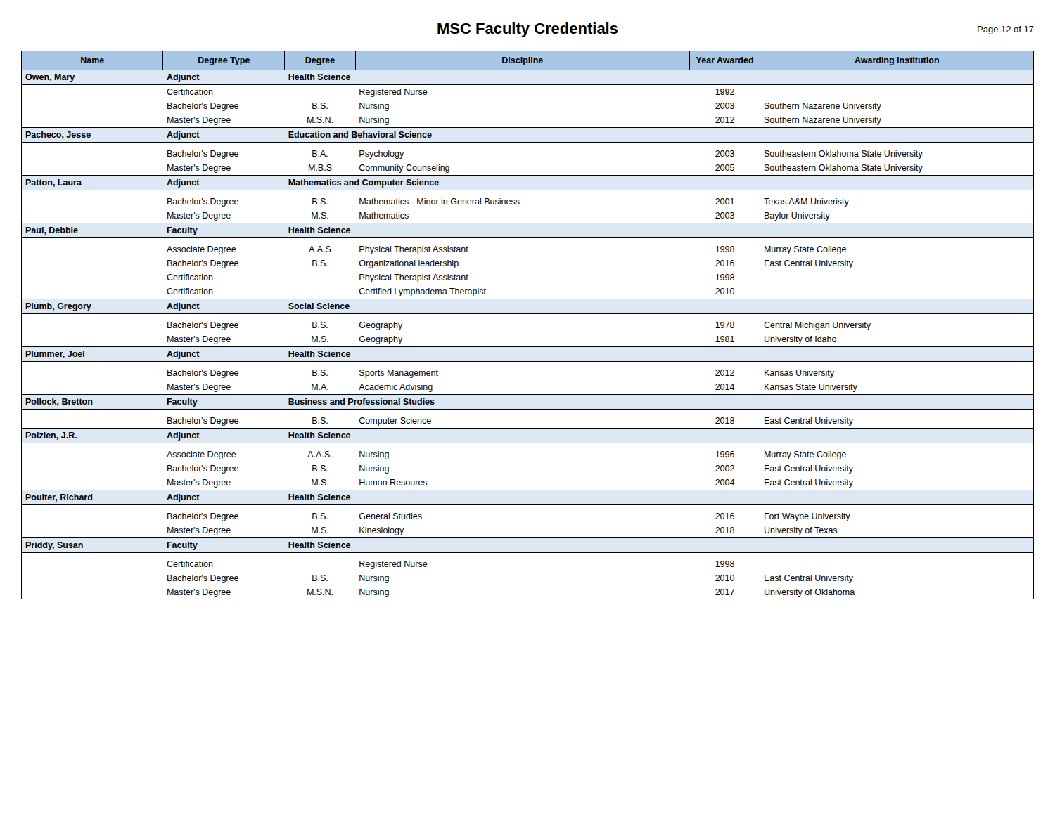Page 12 of 17
MSC Faculty Credentials
| Name | Degree Type | Degree | Discipline | Year Awarded | Awarding Institution |
| --- | --- | --- | --- | --- | --- |
| Owen, Mary | Adjunct | Health Science |
| | Certification | | Registered Nurse | 1992 | |
| | Bachelor's Degree | B.S. | Nursing | 2003 | Southern Nazarene University |
| | Master's Degree | M.S.N. | Nursing | 2012 | Southern Nazarene University |
| Pacheco, Jesse | Adjunct | Education and Behavioral Science |
| | Bachelor's Degree | B.A. | Psychology | 2003 | Southeastern Oklahoma State University |
| | Master's Degree | M.B.S | Community Counseling | 2005 | Southeastern Oklahoma State University |
| Patton, Laura | Adjunct | Mathematics and Computer Science |
| | Bachelor's Degree | B.S. | Mathematics - Minor in General Business | 2001 | Texas A&M Univeristy |
| | Master's Degree | M.S. | Mathematics | 2003 | Baylor University |
| Paul, Debbie | Faculty | Health Science |
| | Associate Degree | A.A.S | Physical Therapist Assistant | 1998 | Murray State College |
| | Bachelor's Degree | B.S. | Organizational leadership | 2016 | East Central University |
| | Certification | | Physical Therapist Assistant | 1998 | |
| | Certification | | Certified Lymphadema Therapist | 2010 | |
| Plumb, Gregory | Adjunct | Social Science |
| | Bachelor's Degree | B.S. | Geography | 1978 | Central Michigan University |
| | Master's Degree | M.S. | Geography | 1981 | University of Idaho |
| Plummer, Joel | Adjunct | Health Science |
| | Bachelor's Degree | B.S. | Sports Management | 2012 | Kansas University |
| | Master's Degree | M.A. | Academic Advising | 2014 | Kansas State University |
| Pollock, Bretton | Faculty | Business and Professional Studies |
| | Bachelor's Degree | B.S. | Computer Science | 2018 | East Central University |
| Polzien, J.R. | Adjunct | Health Science |
| | Associate Degree | A.A.S. | Nursing | 1996 | Murray State College |
| | Bachelor's Degree | B.S. | Nursing | 2002 | East Central University |
| | Master's Degree | M.S. | Human Resoures | 2004 | East Central University |
| Poulter, Richard | Adjunct | Health Science |
| | Bachelor's Degree | B.S. | General Studies | 2016 | Fort Wayne University |
| | Master's Degree | M.S. | Kinesiology | 2018 | University of Texas |
| Priddy, Susan | Faculty | Health Science |
| | Certification | | Registered Nurse | 1998 | |
| | Bachelor's Degree | B.S. | Nursing | 2010 | East Central University |
| | Master's Degree | M.S.N. | Nursing | 2017 | University of Oklahoma |